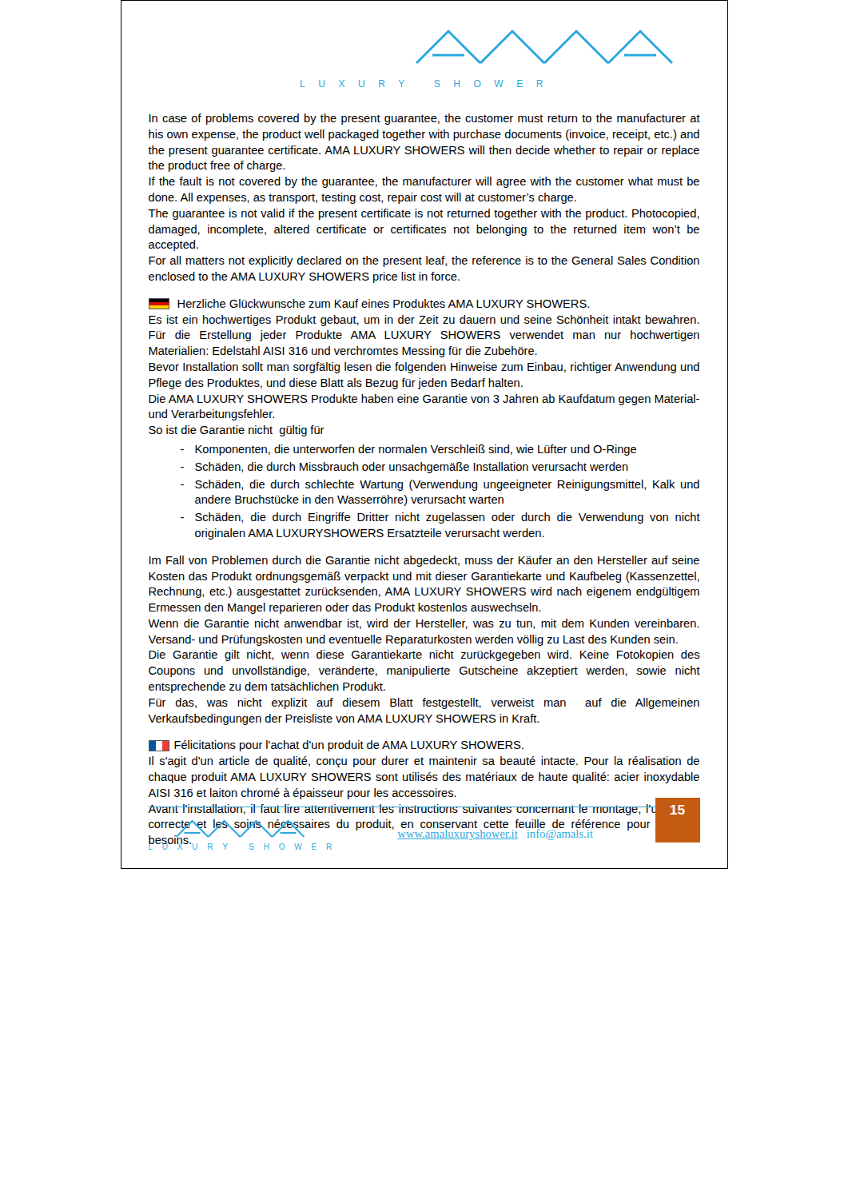L U X U R Y S H O W E R
In case of problems covered by the present guarantee, the customer must return to the manufacturer at his own expense, the product well packaged together with purchase documents (invoice, receipt, etc.) and the present guarantee certificate. AMA LUXURY SHOWERS will then decide whether to repair or replace the product free of charge.
If the fault is not covered by the guarantee, the manufacturer will agree with the customer what must be done. All expenses, as transport, testing cost, repair cost will at customer’s charge.
The guarantee is not valid if the present certificate is not returned together with the product. Photocopied, damaged, incomplete, altered certificate or certificates not belonging to the returned item won’t be accepted.
For all matters not explicitly declared on the present leaf, the reference is to the General Sales Condition enclosed to the AMA LUXURY SHOWERS price list in force.
Herzliche Glückwunsche zum Kauf eines Produktes AMA LUXURY SHOWERS.
Es ist ein hochwertiges Produkt gebaut, um in der Zeit zu dauern und seine Schönheit intakt bewahren. Für die Erstellung jeder Produkte AMA LUXURY SHOWERS verwendet man nur hochwertigen Materialien: Edelstahl AISI 316 und verchromtes Messing für die Zubehöre.
Bevor Installation sollt man sorgfältig lesen die folgenden Hinweise zum Einbau, richtiger Anwendung und Pflege des Produktes, und diese Blatt als Bezug für jeden Bedarf halten.
Die AMA LUXURY SHOWERS Produkte haben eine Garantie von 3 Jahren ab Kaufdatum gegen Material-und Verarbeitungsfehler.
So ist die Garantie nicht gültig für
Komponenten, die unterworfen der normalen Verschleiß sind, wie Lüfter und O-Ringe
Schäden, die durch Missbrauch oder unsachgemäße Installation verursacht werden
Schäden, die durch schlechte Wartung (Verwendung ungeeigneter Reinigungsmittel, Kalk und andere Bruchstücke in den Wasserröhre) verursacht warten
Schäden, die durch Eingriffe Dritter nicht zugelassen oder durch die Verwendung von nicht originalen AMA LUXURYSHOWERS Ersatzteile verursacht werden.
Im Fall von Problemen durch die Garantie nicht abgedeckt, muss der Käufer an den Hersteller auf seine Kosten das Produkt ordnungsgemäß verpackt und mit dieser Garantiekarte und Kaufbeleg (Kassenzettel, Rechnung, etc.) ausgestattet zurücksenden, AMA LUXURY SHOWERS wird nach eigenem endgültigem Ermessen den Mangel reparieren oder das Produkt kostenlos auswechseln.
Wenn die Garantie nicht anwendbar ist, wird der Hersteller, was zu tun, mit dem Kunden vereinbaren. Versand- und Prüfungskosten und eventuelle Reparaturkosten werden völlig zu Last des Kunden sein.
Die Garantie gilt nicht, wenn diese Garantiekarte nicht zurückgegeben wird. Keine Fotokopien des Coupons und unvollständige, veränderte, manipulierte Gutscheine akzeptiert werden, sowie nicht entsprechende zu dem tatsächlichen Produkt.
Für das, was nicht explizit auf diesem Blatt festgestellt, verweist man auf die Allgemeinen Verkaufsbedingungen der Preisliste von AMA LUXURY SHOWERS in Kraft.
Félicitations pour l'achat d'un produit de AMA LUXURY SHOWERS.
Il s'agit d'un article de qualité, conçu pour durer et maintenir sa beauté intacte. Pour la réalisation de chaque produit AMA LUXURY SHOWERS sont utilisés des matériaux de haute qualité: acier inoxydable AISI 316 et laiton chromé à épaisseur pour les accessoires.
Avant l'installation, il faut lire attentivement les instructions suivantes concernant le montage, l’utilisation correcte et les soins nécessaires du produit, en conservant cette feuille de référence pour tous les besoins.
L U X U R Y S H O W E R
www.amaluxuryshower.it info@amals.it
15